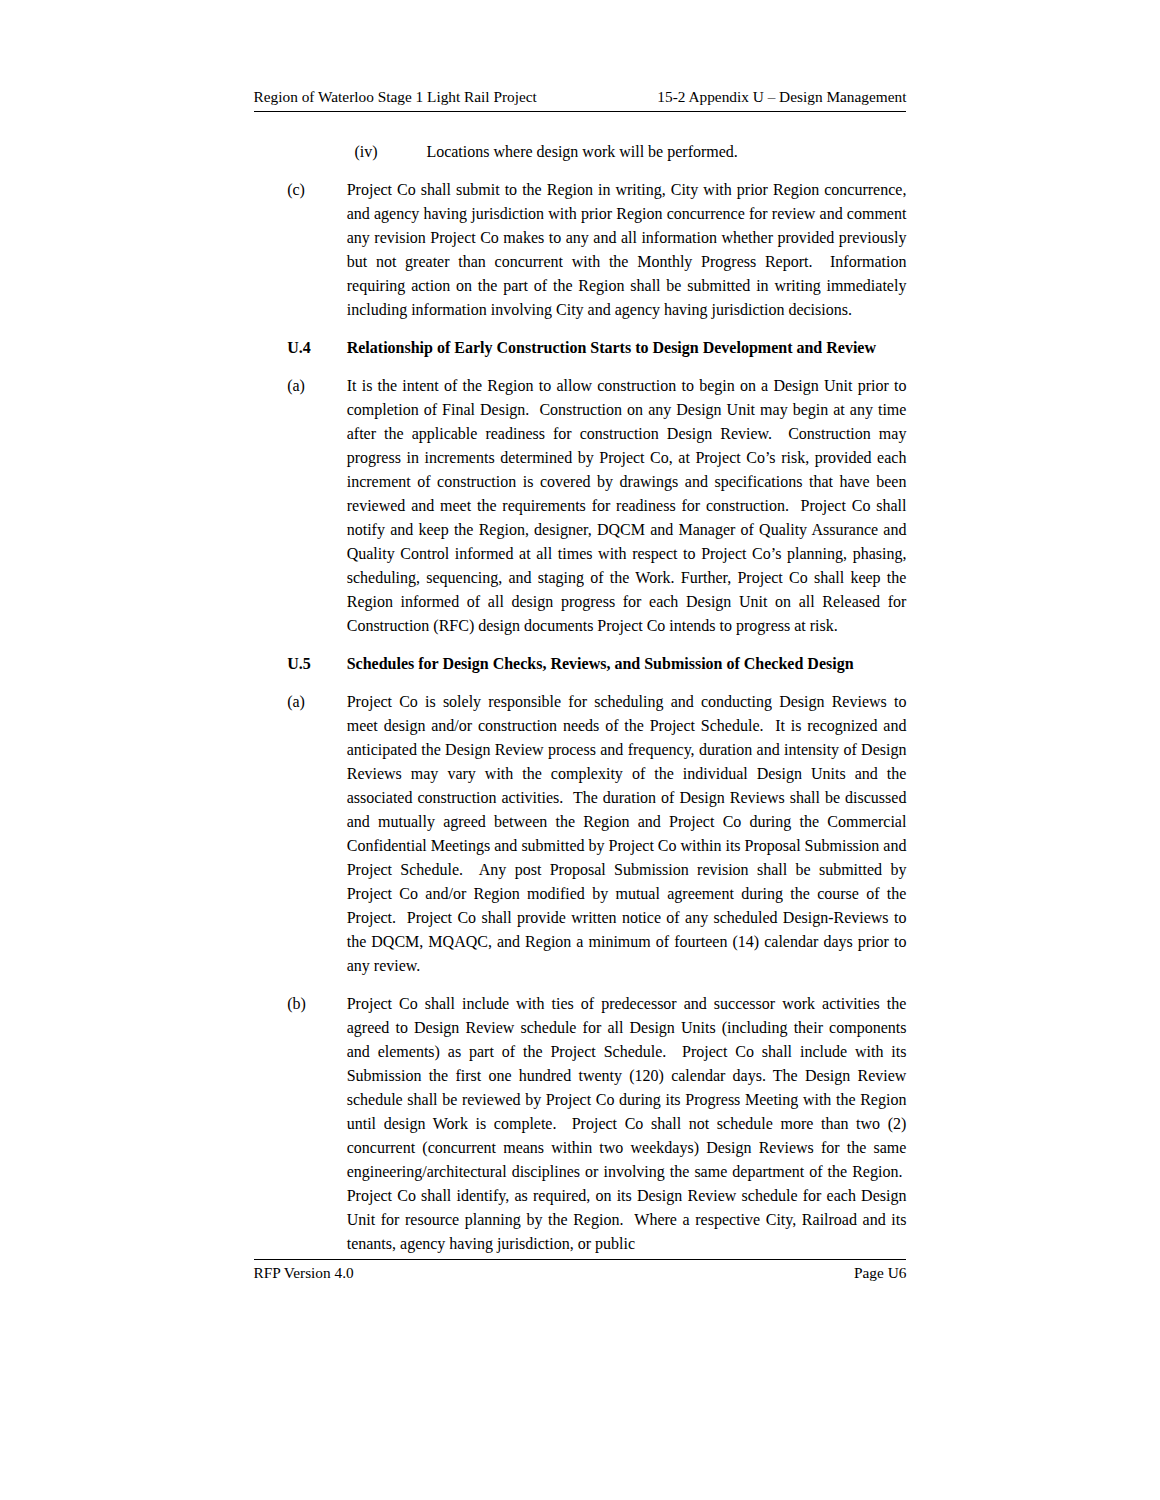Region of Waterloo Stage 1 Light Rail Project
15-2 Appendix U – Design Management
(iv)
Locations where design work will be performed.
(c)
Project Co shall submit to the Region in writing, City with prior Region concurrence, and agency having jurisdiction with prior Region concurrence for review and comment any revision Project Co makes to any and all information whether provided previously but not greater than concurrent with the Monthly Progress Report. Information requiring action on the part of the Region shall be submitted in writing immediately including information involving City and agency having jurisdiction decisions.
U.4
Relationship of Early Construction Starts to Design Development and Review
(a)
It is the intent of the Region to allow construction to begin on a Design Unit prior to completion of Final Design. Construction on any Design Unit may begin at any time after the applicable readiness for construction Design Review. Construction may progress in increments determined by Project Co, at Project Co’s risk, provided each increment of construction is covered by drawings and specifications that have been reviewed and meet the requirements for readiness for construction. Project Co shall notify and keep the Region, designer, DQCM and Manager of Quality Assurance and Quality Control informed at all times with respect to Project Co’s planning, phasing, scheduling, sequencing, and staging of the Work. Further, Project Co shall keep the Region informed of all design progress for each Design Unit on all Released for Construction (RFC) design documents Project Co intends to progress at risk.
U.5
Schedules for Design Checks, Reviews, and Submission of Checked Design
(a)
Project Co is solely responsible for scheduling and conducting Design Reviews to meet design and/or construction needs of the Project Schedule. It is recognized and anticipated the Design Review process and frequency, duration and intensity of Design Reviews may vary with the complexity of the individual Design Units and the associated construction activities. The duration of Design Reviews shall be discussed and mutually agreed between the Region and Project Co during the Commercial Confidential Meetings and submitted by Project Co within its Proposal Submission and Project Schedule. Any post Proposal Submission revision shall be submitted by Project Co and/or Region modified by mutual agreement during the course of the Project. Project Co shall provide written notice of any scheduled Design-Reviews to the DQCM, MQAQC, and Region a minimum of fourteen (14) calendar days prior to any review.
(b)
Project Co shall include with ties of predecessor and successor work activities the agreed to Design Review schedule for all Design Units (including their components and elements) as part of the Project Schedule. Project Co shall include with its Submission the first one hundred twenty (120) calendar days. The Design Review schedule shall be reviewed by Project Co during its Progress Meeting with the Region until design Work is complete. Project Co shall not schedule more than two (2) concurrent (concurrent means within two weekdays) Design Reviews for the same engineering/architectural disciplines or involving the same department of the Region. Project Co shall identify, as required, on its Design Review schedule for each Design Unit for resource planning by the Region. Where a respective City, Railroad and its tenants, agency having jurisdiction, or public
RFP Version 4.0
Page U6